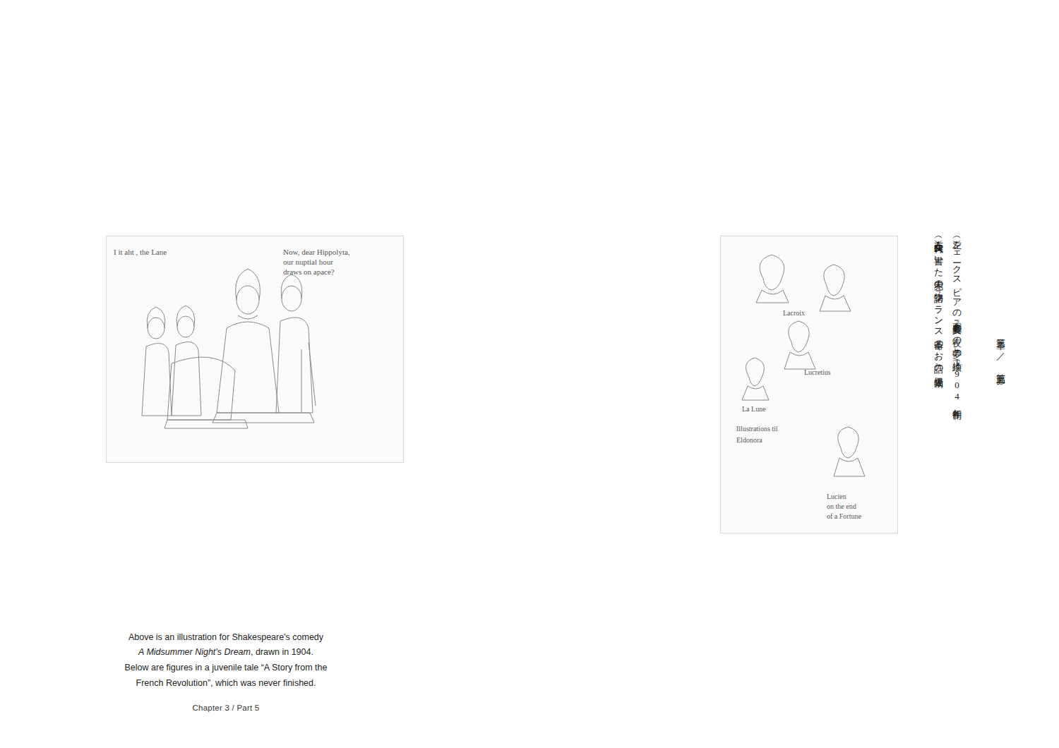Above is an illustration for Shakespeare's comedy
A Midsummer Night's Dream, drawn in 1904.
Below are figures in a juvenile tale “A Story from the
French Revolution”, which was never finished.
Chapter 3 / Part 5
（左）シェークスピアの喜劇『真夏の夜の夢』の挿絵（1904年制作）
（右）少女時代に書いた未完の物語『フランス革命のお話』の登場人物
第三章 ／ 第五節